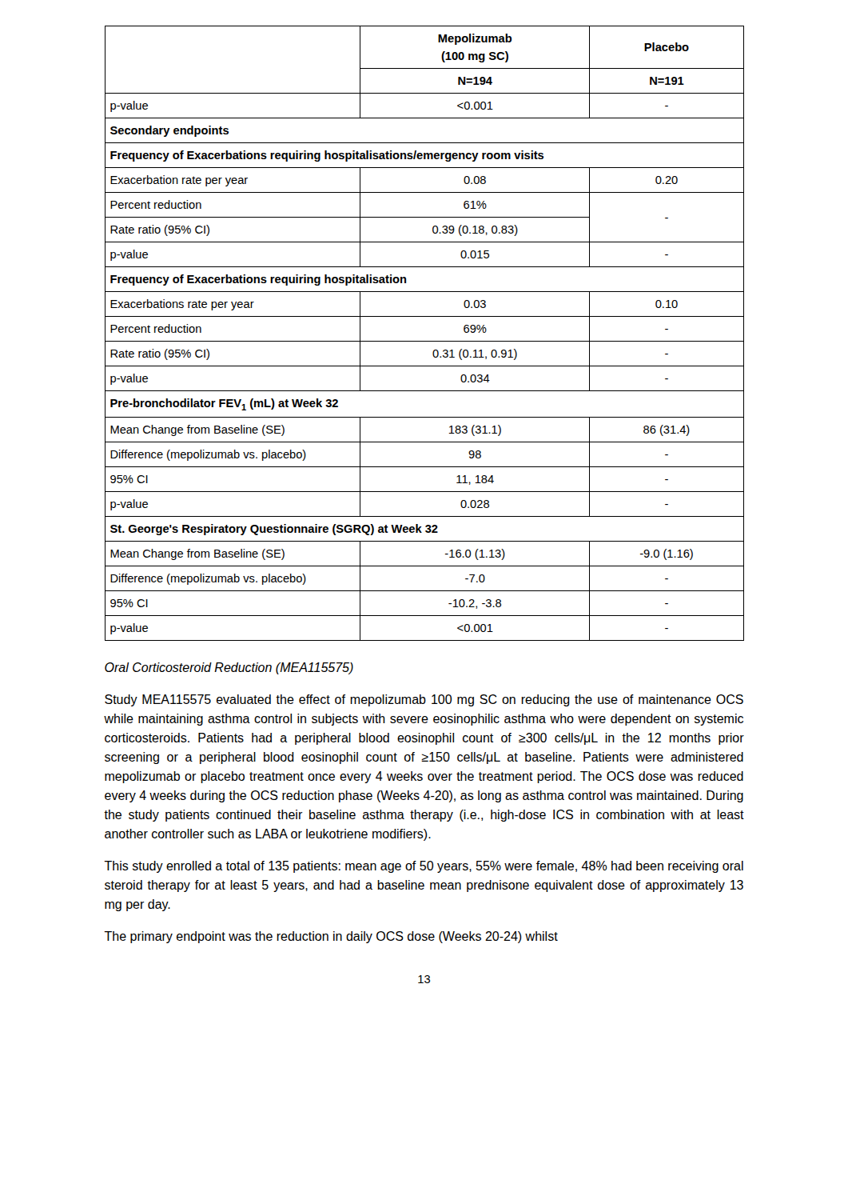| | Mepolizumab (100 mg SC) | Placebo |
| --- | --- | --- |
| N=194 | N=191 |
| p-value | <0.001 | - |
| Secondary endpoints |
| Frequency of Exacerbations requiring hospitalisations/emergency room visits |
| Exacerbation rate per year | 0.08 | 0.20 |
| Percent reduction | 61% | - |
| Rate ratio (95% CI) | 0.39 (0.18, 0.83) |
| p-value | 0.015 | - |
| Frequency of Exacerbations requiring hospitalisation |
| Exacerbations rate per year | 0.03 | 0.10 |
| Percent reduction | 69% | - |
| Rate ratio (95% CI) | 0.31 (0.11, 0.91) | - |
| p-value | 0.034 | - |
| Pre-bronchodilator FEV 1 (mL) at Week 32 |
| Mean Change from Baseline (SE) | 183 (31.1) | 86 (31.4) |
| Difference (mepolizumab vs. placebo) | 98 | - |
| 95% CI | 11, 184 | - |
| p-value | 0.028 | - |
| St. George's Respiratory Questionnaire (SGRQ) at Week 32 |
| Mean Change from Baseline (SE) | -16.0 (1.13) | -9.0 (1.16) |
| Difference (mepolizumab vs. placebo) | -7.0 | - |
| 95% CI | -10.2, -3.8 | - |
| p-value | <0.001 | - |
Oral Corticosteroid Reduction (MEA115575)
Study MEA115575 evaluated the effect of mepolizumab 100 mg SC on reducing the use of maintenance OCS while maintaining asthma control in subjects with severe eosinophilic asthma who were dependent on systemic corticosteroids. Patients had a peripheral blood eosinophil count of ≥300 cells/μL in the 12 months prior screening or a peripheral blood eosinophil count of ≥150 cells/μL at baseline. Patients were administered mepolizumab or placebo treatment once every 4 weeks over the treatment period. The OCS dose was reduced every 4 weeks during the OCS reduction phase (Weeks 4-20), as long as asthma control was maintained. During the study patients continued their baseline asthma therapy (i.e., high-dose ICS in combination with at least another controller such as LABA or leukotriene modifiers).
This study enrolled a total of 135 patients: mean age of 50 years, 55% were female, 48% had been receiving oral steroid therapy for at least 5 years, and had a baseline mean prednisone equivalent dose of approximately 13 mg per day.
The primary endpoint was the reduction in daily OCS dose (Weeks 20-24) whilst
13